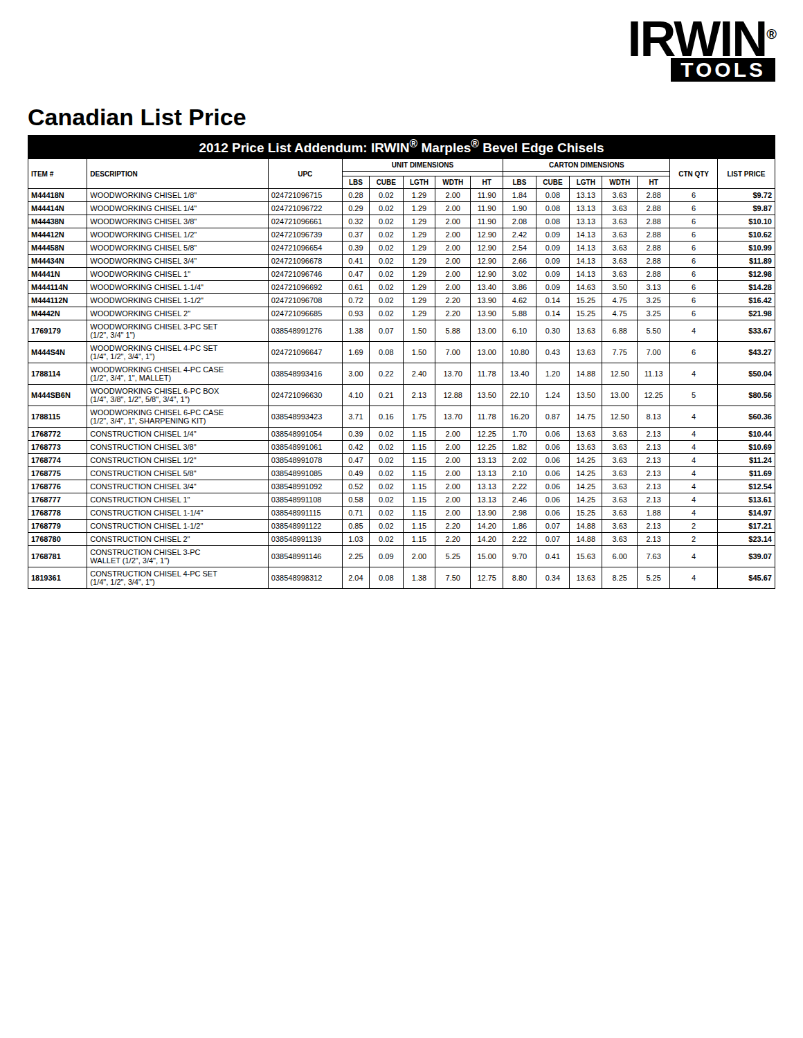IRWIN®
TOOLS
Canadian List Price
2012 Price List Addendum: IRWIN ® Marples ® Bevel Edge Chisels
| ITEM # | DESCRIPTION | UPC | UNIT DIMENSIONS | CARTON DIMENSIONS | CTN QTY | LIST PRICE |
| --- | --- | --- | --- | --- | --- | --- |
| LBS | CUBE | LGTH | WDTH | HT | LBS | CUBE | LGTH | WDTH | HT |
| M44418N | WOODWORKING CHISEL 1/8" | 024721096715 | 0.28 | 0.02 | 1.29 | 2.00 | 11.90 | 1.84 | 0.08 | 13.13 | 3.63 | 2.88 | 6 | $9.72 |
| M44414N | WOODWORKING CHISEL 1/4" | 024721096722 | 0.29 | 0.02 | 1.29 | 2.00 | 11.90 | 1.90 | 0.08 | 13.13 | 3.63 | 2.88 | 6 | $9.87 |
| M44438N | WOODWORKING CHISEL 3/8" | 024721096661 | 0.32 | 0.02 | 1.29 | 2.00 | 11.90 | 2.08 | 0.08 | 13.13 | 3.63 | 2.88 | 6 | $10.10 |
| M44412N | WOODWORKING CHISEL 1/2" | 024721096739 | 0.37 | 0.02 | 1.29 | 2.00 | 12.90 | 2.42 | 0.09 | 14.13 | 3.63 | 2.88 | 6 | $10.62 |
| M44458N | WOODWORKING CHISEL 5/8" | 024721096654 | 0.39 | 0.02 | 1.29 | 2.00 | 12.90 | 2.54 | 0.09 | 14.13 | 3.63 | 2.88 | 6 | $10.99 |
| M44434N | WOODWORKING CHISEL 3/4" | 024721096678 | 0.41 | 0.02 | 1.29 | 2.00 | 12.90 | 2.66 | 0.09 | 14.13 | 3.63 | 2.88 | 6 | $11.89 |
| M4441N | WOODWORKING CHISEL 1" | 024721096746 | 0.47 | 0.02 | 1.29 | 2.00 | 12.90 | 3.02 | 0.09 | 14.13 | 3.63 | 2.88 | 6 | $12.98 |
| M444114N | WOODWORKING CHISEL 1-1/4" | 024721096692 | 0.61 | 0.02 | 1.29 | 2.00 | 13.40 | 3.86 | 0.09 | 14.63 | 3.50 | 3.13 | 6 | $14.28 |
| M444112N | WOODWORKING CHISEL 1-1/2" | 024721096708 | 0.72 | 0.02 | 1.29 | 2.20 | 13.90 | 4.62 | 0.14 | 15.25 | 4.75 | 3.25 | 6 | $16.42 |
| M4442N | WOODWORKING CHISEL 2" | 024721096685 | 0.93 | 0.02 | 1.29 | 2.20 | 13.90 | 5.88 | 0.14 | 15.25 | 4.75 | 3.25 | 6 | $21.98 |
| 1769179 | WOODWORKING CHISEL 3-PC SET (1/2", 3/4" 1") | 038548991276 | 1.38 | 0.07 | 1.50 | 5.88 | 13.00 | 6.10 | 0.30 | 13.63 | 6.88 | 5.50 | 4 | $33.67 |
| M444S4N | WOODWORKING CHISEL 4-PC SET (1/4", 1/2", 3/4", 1") | 024721096647 | 1.69 | 0.08 | 1.50 | 7.00 | 13.00 | 10.80 | 0.43 | 13.63 | 7.75 | 7.00 | 6 | $43.27 |
| 1788114 | WOODWORKING CHISEL 4-PC CASE (1/2", 3/4", 1", MALLET) | 038548993416 | 3.00 | 0.22 | 2.40 | 13.70 | 11.78 | 13.40 | 1.20 | 14.88 | 12.50 | 11.13 | 4 | $50.04 |
| M444SB6N | WOODWORKING CHISEL 6-PC BOX (1/4", 3/8", 1/2", 5/8", 3/4", 1") | 024721096630 | 4.10 | 0.21 | 2.13 | 12.88 | 13.50 | 22.10 | 1.24 | 13.50 | 13.00 | 12.25 | 5 | $80.56 |
| 1788115 | WOODWORKING CHISEL 6-PC CASE (1/2", 3/4", 1", SHARPENING KIT) | 038548993423 | 3.71 | 0.16 | 1.75 | 13.70 | 11.78 | 16.20 | 0.87 | 14.75 | 12.50 | 8.13 | 4 | $60.36 |
| 1768772 | CONSTRUCTION CHISEL 1/4" | 038548991054 | 0.39 | 0.02 | 1.15 | 2.00 | 12.25 | 1.70 | 0.06 | 13.63 | 3.63 | 2.13 | 4 | $10.44 |
| 1768773 | CONSTRUCTION CHISEL 3/8" | 038548991061 | 0.42 | 0.02 | 1.15 | 2.00 | 12.25 | 1.82 | 0.06 | 13.63 | 3.63 | 2.13 | 4 | $10.69 |
| 1768774 | CONSTRUCTION CHISEL 1/2" | 038548991078 | 0.47 | 0.02 | 1.15 | 2.00 | 13.13 | 2.02 | 0.06 | 14.25 | 3.63 | 2.13 | 4 | $11.24 |
| 1768775 | CONSTRUCTION CHISEL 5/8" | 038548991085 | 0.49 | 0.02 | 1.15 | 2.00 | 13.13 | 2.10 | 0.06 | 14.25 | 3.63 | 2.13 | 4 | $11.69 |
| 1768776 | CONSTRUCTION CHISEL 3/4" | 038548991092 | 0.52 | 0.02 | 1.15 | 2.00 | 13.13 | 2.22 | 0.06 | 14.25 | 3.63 | 2.13 | 4 | $12.54 |
| 1768777 | CONSTRUCTION CHISEL 1" | 038548991108 | 0.58 | 0.02 | 1.15 | 2.00 | 13.13 | 2.46 | 0.06 | 14.25 | 3.63 | 2.13 | 4 | $13.61 |
| 1768778 | CONSTRUCTION CHISEL 1-1/4" | 038548991115 | 0.71 | 0.02 | 1.15 | 2.00 | 13.90 | 2.98 | 0.06 | 15.25 | 3.63 | 1.88 | 4 | $14.97 |
| 1768779 | CONSTRUCTION CHISEL 1-1/2" | 038548991122 | 0.85 | 0.02 | 1.15 | 2.20 | 14.20 | 1.86 | 0.07 | 14.88 | 3.63 | 2.13 | 2 | $17.21 |
| 1768780 | CONSTRUCTION CHISEL 2" | 038548991139 | 1.03 | 0.02 | 1.15 | 2.20 | 14.20 | 2.22 | 0.07 | 14.88 | 3.63 | 2.13 | 2 | $23.14 |
| 1768781 | CONSTRUCTION CHISEL 3-PC WALLET (1/2", 3/4", 1") | 038548991146 | 2.25 | 0.09 | 2.00 | 5.25 | 15.00 | 9.70 | 0.41 | 15.63 | 6.00 | 7.63 | 4 | $39.07 |
| 1819361 | CONSTRUCTION CHISEL 4-PC SET (1/4", 1/2", 3/4", 1") | 038548998312 | 2.04 | 0.08 | 1.38 | 7.50 | 12.75 | 8.80 | 0.34 | 13.63 | 8.25 | 5.25 | 4 | $45.67 |